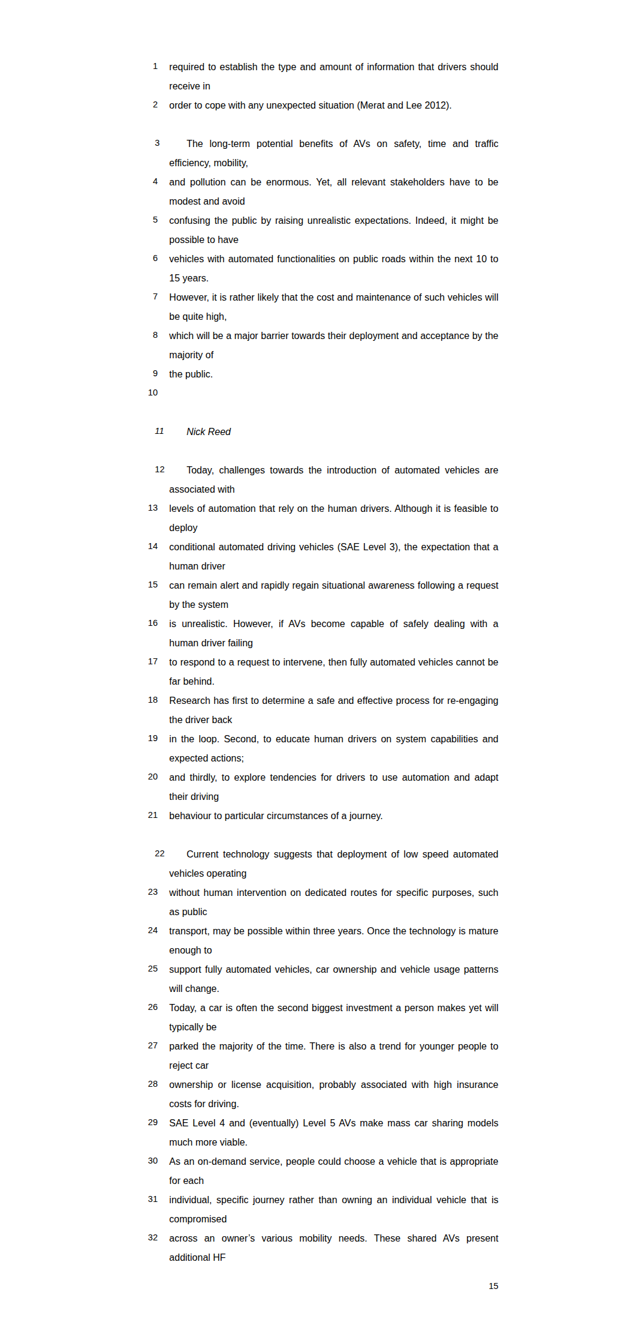1required to establish the type and amount of information that drivers should receive in
2order to cope with any unexpected situation (Merat and Lee 2012).
3 The long-term potential benefits of AVs on safety, time and traffic efficiency, mobility,
4and pollution can be enormous. Yet, all relevant stakeholders have to be modest and avoid
5confusing the public by raising unrealistic expectations. Indeed, it might be possible to have
6vehicles with automated functionalities on public roads within the next 10 to 15 years.
7 However, it is rather likely that the cost and maintenance of such vehicles will be quite high,
8which will be a major barrier towards their deployment and acceptance by the majority of
9the public.
10
11 Nick Reed
12 Today, challenges towards the introduction of automated vehicles are associated with
13levels of automation that rely on the human drivers. Although it is feasible to deploy
14conditional automated driving vehicles (SAE Level 3), the expectation that a human driver
15can remain alert and rapidly regain situational awareness following a request by the system
16is unrealistic. However, if AVs become capable of safely dealing with a human driver failing
17to respond to a request to intervene, then fully automated vehicles cannot be far behind.
18 Research has first to determine a safe and effective process for re-engaging the driver back
19in the loop. Second, to educate human drivers on system capabilities and expected actions;
20and thirdly, to explore tendencies for drivers to use automation and adapt their driving
21behaviour to particular circumstances of a journey.
22 Current technology suggests that deployment of low speed automated vehicles operating
23without human intervention on dedicated routes for specific purposes, such as public
24transport, may be possible within three years. Once the technology is mature enough to
25support fully automated vehicles, car ownership and vehicle usage patterns will change.
26 Today, a car is often the second biggest investment a person makes yet will typically be
27parked the majority of the time. There is also a trend for younger people to reject car
28ownership or license acquisition, probably associated with high insurance costs for driving.
29 SAE Level 4 and (eventually) Level 5 AVs make mass car sharing models much more viable.
30 As an on-demand service, people could choose a vehicle that is appropriate for each
31individual, specific journey rather than owning an individual vehicle that is compromised
32across an owner’s various mobility needs. These shared AVs present additional HF
15